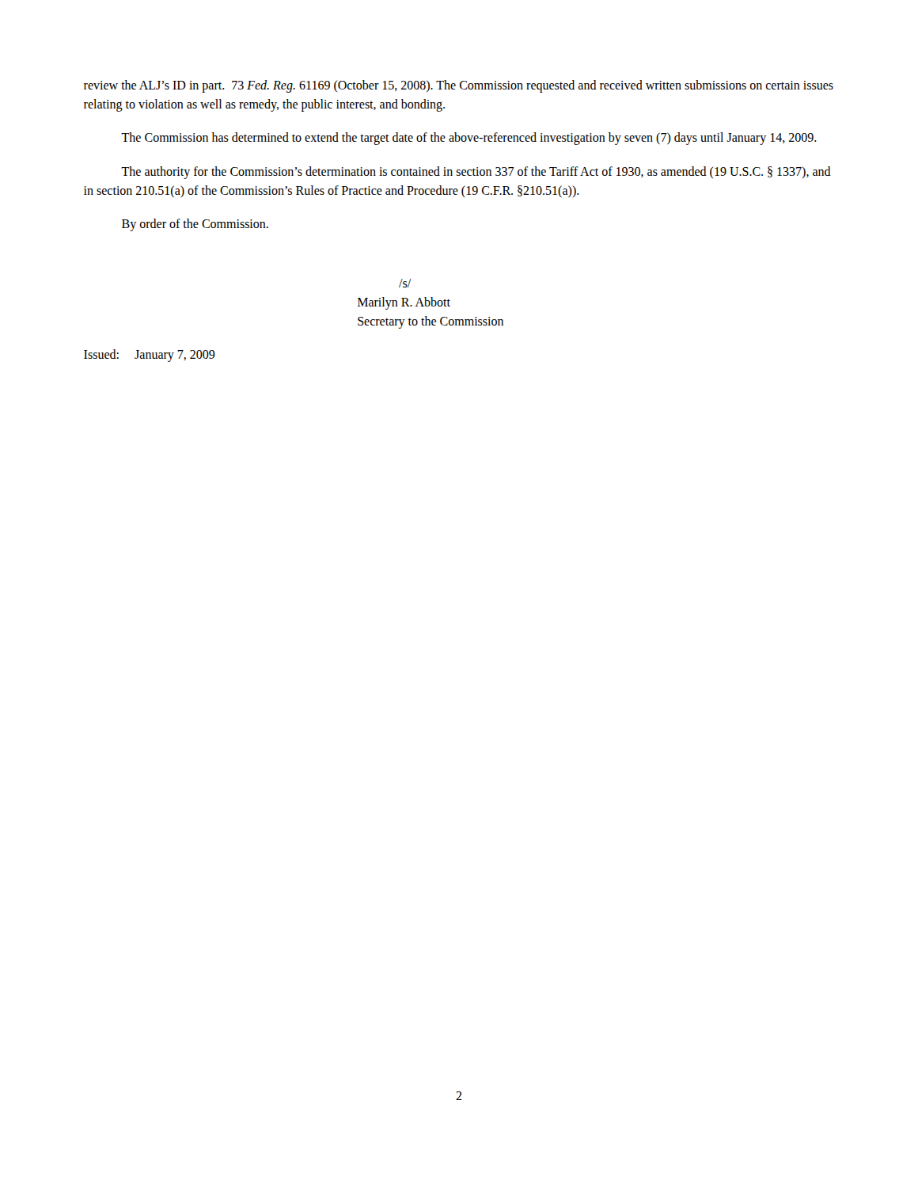review the ALJ’s ID in part. 73 Fed. Reg. 61169 (October 15, 2008). The Commission requested and received written submissions on certain issues relating to violation as well as remedy, the public interest, and bonding.
The Commission has determined to extend the target date of the above-referenced investigation by seven (7) days until January 14, 2009.
The authority for the Commission’s determination is contained in section 337 of the Tariff Act of 1930, as amended (19 U.S.C. § 1337), and in section 210.51(a) of the Commission’s Rules of Practice and Procedure (19 C.F.R. §210.51(a)).
By order of the Commission.
/s/
Marilyn R. Abbott
Secretary to the Commission
Issued:January 7, 2009
2